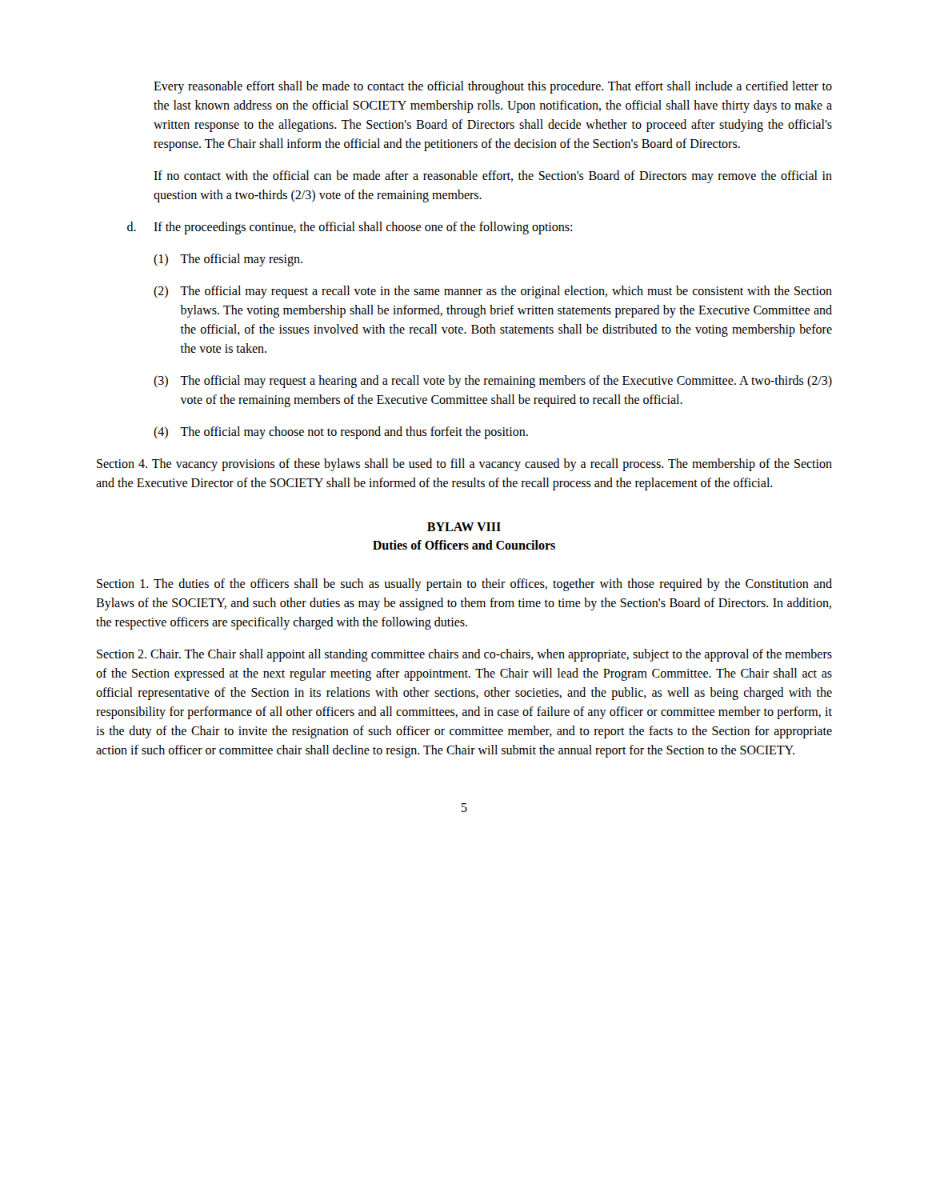Every reasonable effort shall be made to contact the official throughout this procedure. That effort shall include a certified letter to the last known address on the official SOCIETY membership rolls. Upon notification, the official shall have thirty days to make a written response to the allegations. The Section's Board of Directors shall decide whether to proceed after studying the official's response. The Chair shall inform the official and the petitioners of the decision of the Section's Board of Directors.
If no contact with the official can be made after a reasonable effort, the Section's Board of Directors may remove the official in question with a two-thirds (2/3) vote of the remaining members.
d. If the proceedings continue, the official shall choose one of the following options:
(1) The official may resign.
(2) The official may request a recall vote in the same manner as the original election, which must be consistent with the Section bylaws. The voting membership shall be informed, through brief written statements prepared by the Executive Committee and the official, of the issues involved with the recall vote. Both statements shall be distributed to the voting membership before the vote is taken.
(3) The official may request a hearing and a recall vote by the remaining members of the Executive Committee. A two-thirds (2/3) vote of the remaining members of the Executive Committee shall be required to recall the official.
(4) The official may choose not to respond and thus forfeit the position.
Section 4. The vacancy provisions of these bylaws shall be used to fill a vacancy caused by a recall process. The membership of the Section and the Executive Director of the SOCIETY shall be informed of the results of the recall process and the replacement of the official.
BYLAW VIII
Duties of Officers and Councilors
Section 1. The duties of the officers shall be such as usually pertain to their offices, together with those required by the Constitution and Bylaws of the SOCIETY, and such other duties as may be assigned to them from time to time by the Section's Board of Directors. In addition, the respective officers are specifically charged with the following duties.
Section 2. Chair. The Chair shall appoint all standing committee chairs and co-chairs, when appropriate, subject to the approval of the members of the Section expressed at the next regular meeting after appointment. The Chair will lead the Program Committee. The Chair shall act as official representative of the Section in its relations with other sections, other societies, and the public, as well as being charged with the responsibility for performance of all other officers and all committees, and in case of failure of any officer or committee member to perform, it is the duty of the Chair to invite the resignation of such officer or committee member, and to report the facts to the Section for appropriate action if such officer or committee chair shall decline to resign. The Chair will submit the annual report for the Section to the SOCIETY.
5